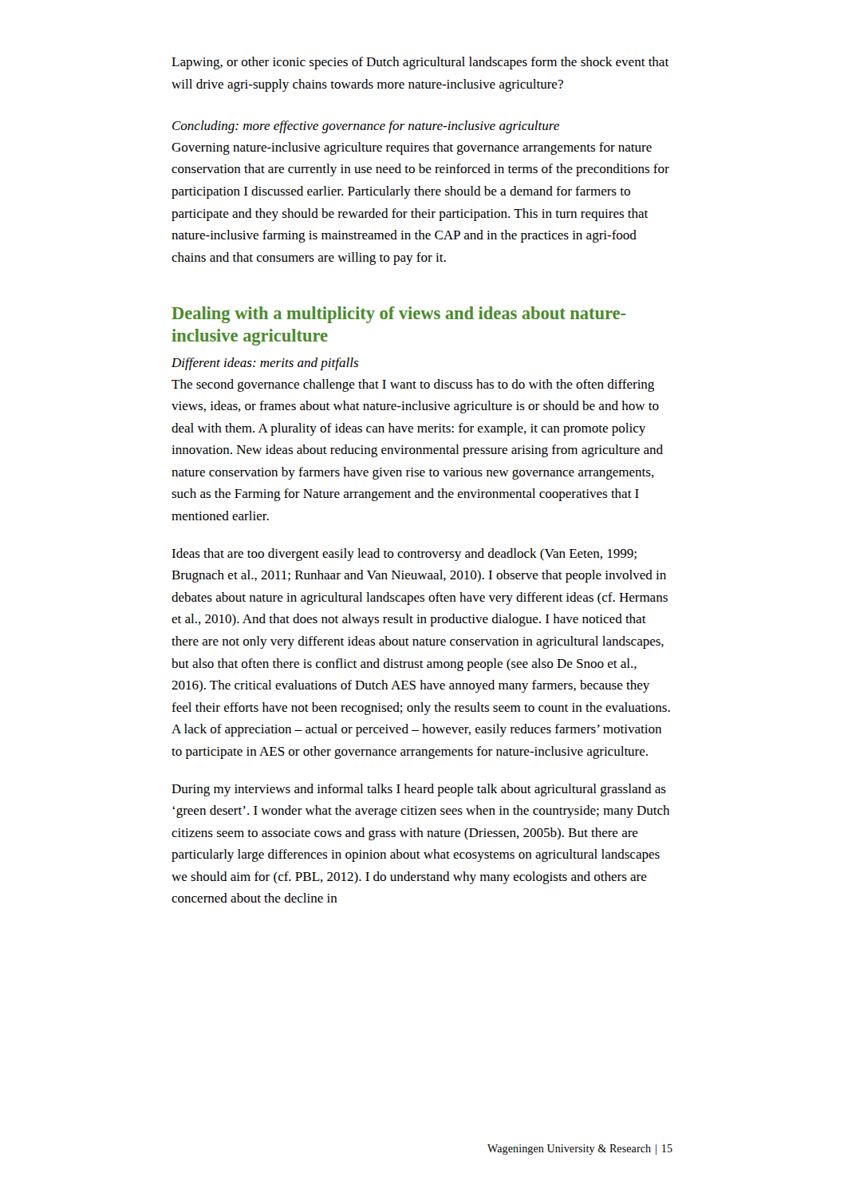Lapwing, or other iconic species of Dutch agricultural landscapes form the shock event that will drive agri-supply chains towards more nature-inclusive agriculture?
Concluding: more effective governance for nature-inclusive agriculture
Governing nature-inclusive agriculture requires that governance arrangements for nature conservation that are currently in use need to be reinforced in terms of the preconditions for participation I discussed earlier. Particularly there should be a demand for farmers to participate and they should be rewarded for their participation. This in turn requires that nature-inclusive farming is mainstreamed in the CAP and in the practices in agri-food chains and that consumers are willing to pay for it.
Dealing with a multiplicity of views and ideas about nature-inclusive agriculture
Different ideas: merits and pitfalls
The second governance challenge that I want to discuss has to do with the often differing views, ideas, or frames about what nature-inclusive agriculture is or should be and how to deal with them. A plurality of ideas can have merits: for example, it can promote policy innovation. New ideas about reducing environmental pressure arising from agriculture and nature conservation by farmers have given rise to various new governance arrangements, such as the Farming for Nature arrangement and the environmental cooperatives that I mentioned earlier.
Ideas that are too divergent easily lead to controversy and deadlock (Van Eeten, 1999; Brugnach et al., 2011; Runhaar and Van Nieuwaal, 2010). I observe that people involved in debates about nature in agricultural landscapes often have very different ideas (cf. Hermans et al., 2010). And that does not always result in productive dialogue. I have noticed that there are not only very different ideas about nature conservation in agricultural landscapes, but also that often there is conflict and distrust among people (see also De Snoo et al., 2016). The critical evaluations of Dutch AES have annoyed many farmers, because they feel their efforts have not been recognised; only the results seem to count in the evaluations. A lack of appreciation – actual or perceived – however, easily reduces farmers’ motivation to participate in AES or other governance arrangements for nature-inclusive agriculture.
During my interviews and informal talks I heard people talk about agricultural grassland as ‘green desert’. I wonder what the average citizen sees when in the countryside; many Dutch citizens seem to associate cows and grass with nature (Driessen, 2005b). But there are particularly large differences in opinion about what ecosystems on agricultural landscapes we should aim for (cf. PBL, 2012). I do understand why many ecologists and others are concerned about the decline in
Wageningen University & Research|15